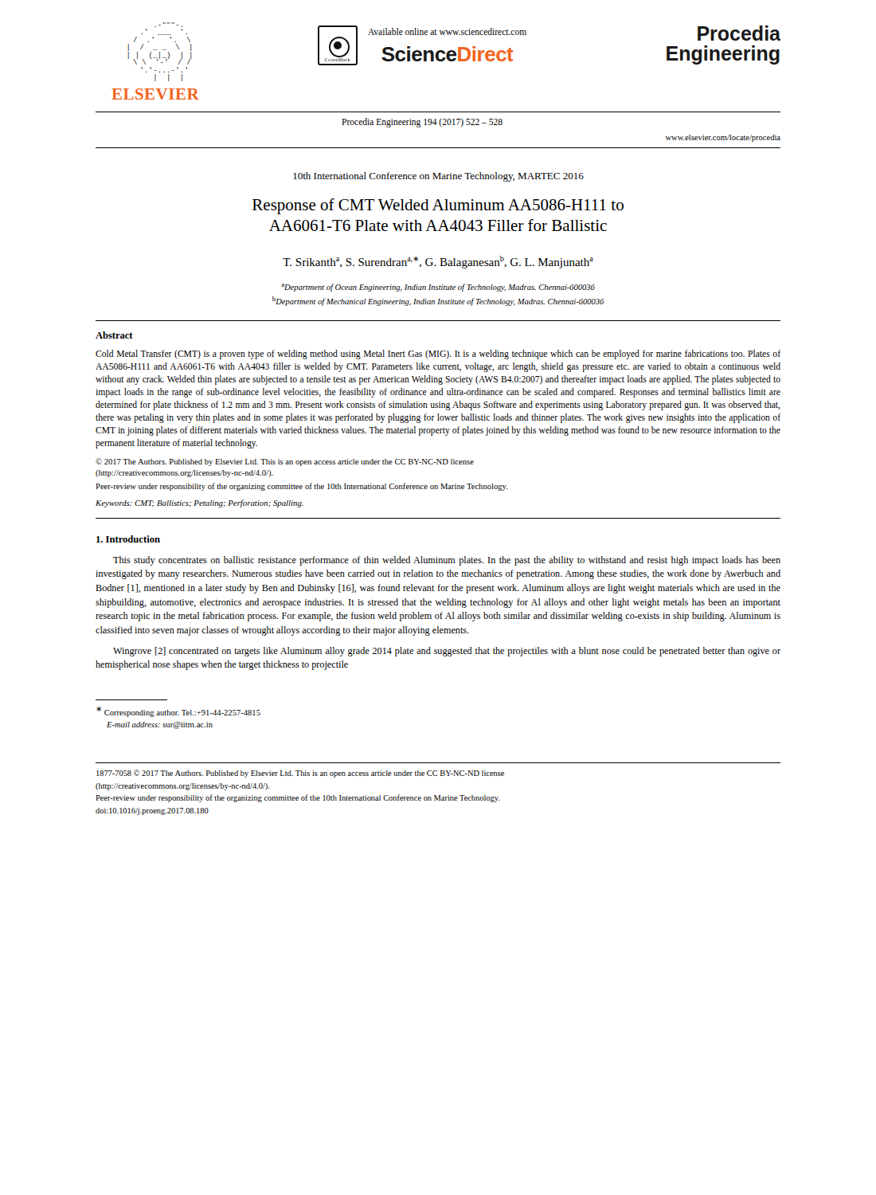.-"""-. .' ___ '. / .' '. \ | / _ _ \ | | | (_|_) | | \ \ '-' / / '.'-...-'.' | | | /| | |\ '-'--'--'-'
ELSEVIER
CrossMark
Available online at www.sciencedirect.com
ScienceDirect
Procedia
Engineering
Procedia Engineering 194 (2017) 522 – 528
www.elsevier.com/locate/procedia
10th International Conference on Marine Technology, MARTEC 2016
Response of CMT Welded Aluminum AA5086-H111 to
AA6061-T6 Plate with AA4043 Filler for Ballistic
T. Srikantha, S. Surendrana,∗, G. Balaganesanb, G. L. Manjunatha
aDepartment of Ocean Engineering, Indian Institute of Technology, Madras. Chennai-600036
bDepartment of Mechanical Engineering, Indian Institute of Technology, Madras. Chennai-600036
Abstract
Cold Metal Transfer (CMT) is a proven type of welding method using Metal Inert Gas (MIG). It is a welding technique which can be employed for marine fabrications too. Plates of AA5086-H111 and AA6061-T6 with AA4043 filler is welded by CMT. Parameters like current, voltage, arc length, shield gas pressure etc. are varied to obtain a continuous weld without any crack. Welded thin plates are subjected to a tensile test as per American Welding Society (AWS B4.0:2007) and thereafter impact loads are applied. The plates subjected to impact loads in the range of sub-ordinance level velocities, the feasibility of ordinance and ultra-ordinance can be scaled and compared. Responses and terminal ballistics limit are determined for plate thickness of 1.2 mm and 3 mm. Present work consists of simulation using Abaqus Software and experiments using Laboratory prepared gun. It was observed that, there was petaling in very thin plates and in some plates it was perforated by plugging for lower ballistic loads and thinner plates. The work gives new insights into the application of CMT in joining plates of different materials with varied thickness values. The material property of plates joined by this welding method was found to be new resource information to the permanent literature of material technology.
© 2017 The Authors. Published by Elsevier Ltd. This is an open access article under the CC BY-NC-ND license
(http://creativecommons.org/licenses/by-nc-nd/4.0/).
Peer-review under responsibility of the organizing committee of the 10th International Conference on Marine Technology.
Keywords: CMT; Ballistics; Petaling; Perforation; Spalling.
1. Introduction
This study concentrates on ballistic resistance performance of thin welded Aluminum plates. In the past the ability to withstand and resist high impact loads has been investigated by many researchers. Numerous studies have been carried out in relation to the mechanics of penetration. Among these studies, the work done by Awerbuch and Bodner [1], mentioned in a later study by Ben and Dubinsky [16], was found relevant for the present work. Aluminum alloys are light weight materials which are used in the shipbuilding, automotive, electronics and aerospace industries. It is stressed that the welding technology for Al alloys and other light weight metals has been an important research topic in the metal fabrication process. For example, the fusion weld problem of Al alloys both similar and dissimilar welding co-exists in ship building. Aluminum is classified into seven major classes of wrought alloys according to their major alloying elements.
Wingrove [2] concentrated on targets like Aluminum alloy grade 2014 plate and suggested that the projectiles with a blunt nose could be penetrated better than ogive or hemispherical nose shapes when the target thickness to projectile
∗ Corresponding author. Tel.:+91-44-2257-4815
E-mail address: sur@iitm.ac.in
1877-7058 © 2017 The Authors. Published by Elsevier Ltd. This is an open access article under the CC BY-NC-ND license
(http://creativecommons.org/licenses/by-nc-nd/4.0/).
Peer-review under responsibility of the organizing committee of the 10th International Conference on Marine Technology.
doi:10.1016/j.proeng.2017.08.180